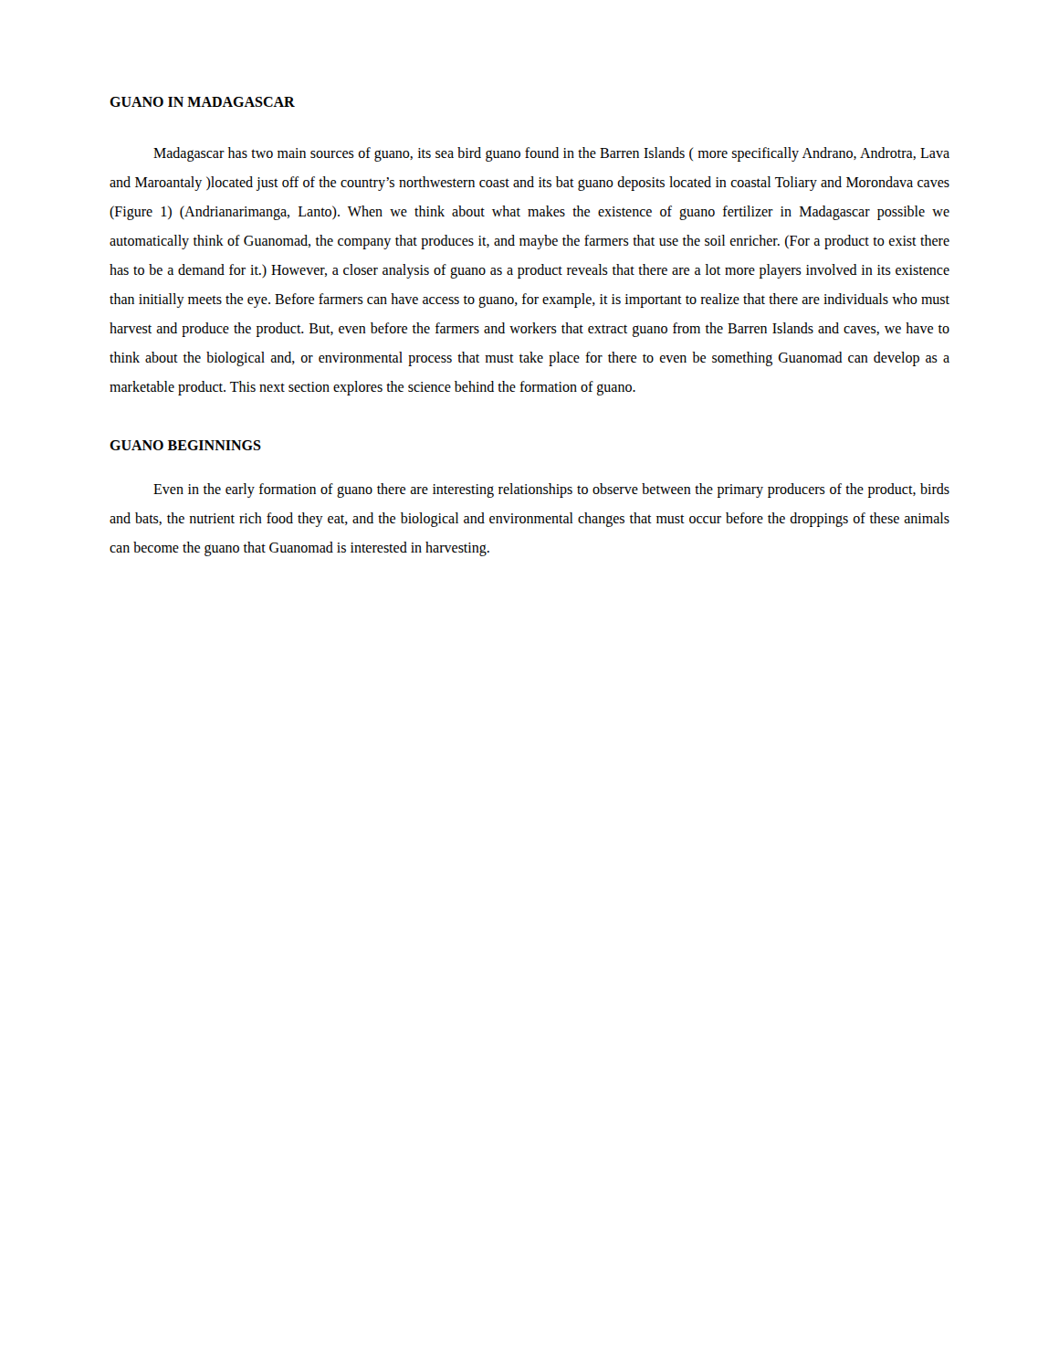Guano in Madagascar
Madagascar has two main sources of guano, its sea bird guano found in the Barren Islands ( more specifically Andrano, Androtra, Lava and Maroantaly )located just off of the country’s northwestern coast and its bat guano deposits located in coastal Toliary and Morondava caves (Figure 1) (Andrianarimanga, Lanto). When we think about what makes the existence of guano fertilizer in Madagascar possible we automatically think of Guanomad, the company that produces it, and maybe the farmers that use the soil enricher. (For a product to exist there has to be a demand for it.) However, a closer analysis of guano as a product reveals that there are a lot more players involved in its existence than initially meets the eye. Before farmers can have access to guano, for example, it is important to realize that there are individuals who must harvest and produce the product. But, even before the farmers and workers that extract guano from the Barren Islands and caves, we have to think about the biological and, or environmental process that must take place for there to even be something Guanomad can develop as a marketable product. This next section explores the science behind the formation of guano.
Guano Beginnings
Even in the early formation of guano there are interesting relationships to observe between the primary producers of the product, birds and bats, the nutrient rich food they eat, and the biological and environmental changes that must occur before the droppings of these animals can become the guano that Guanomad is interested in harvesting.